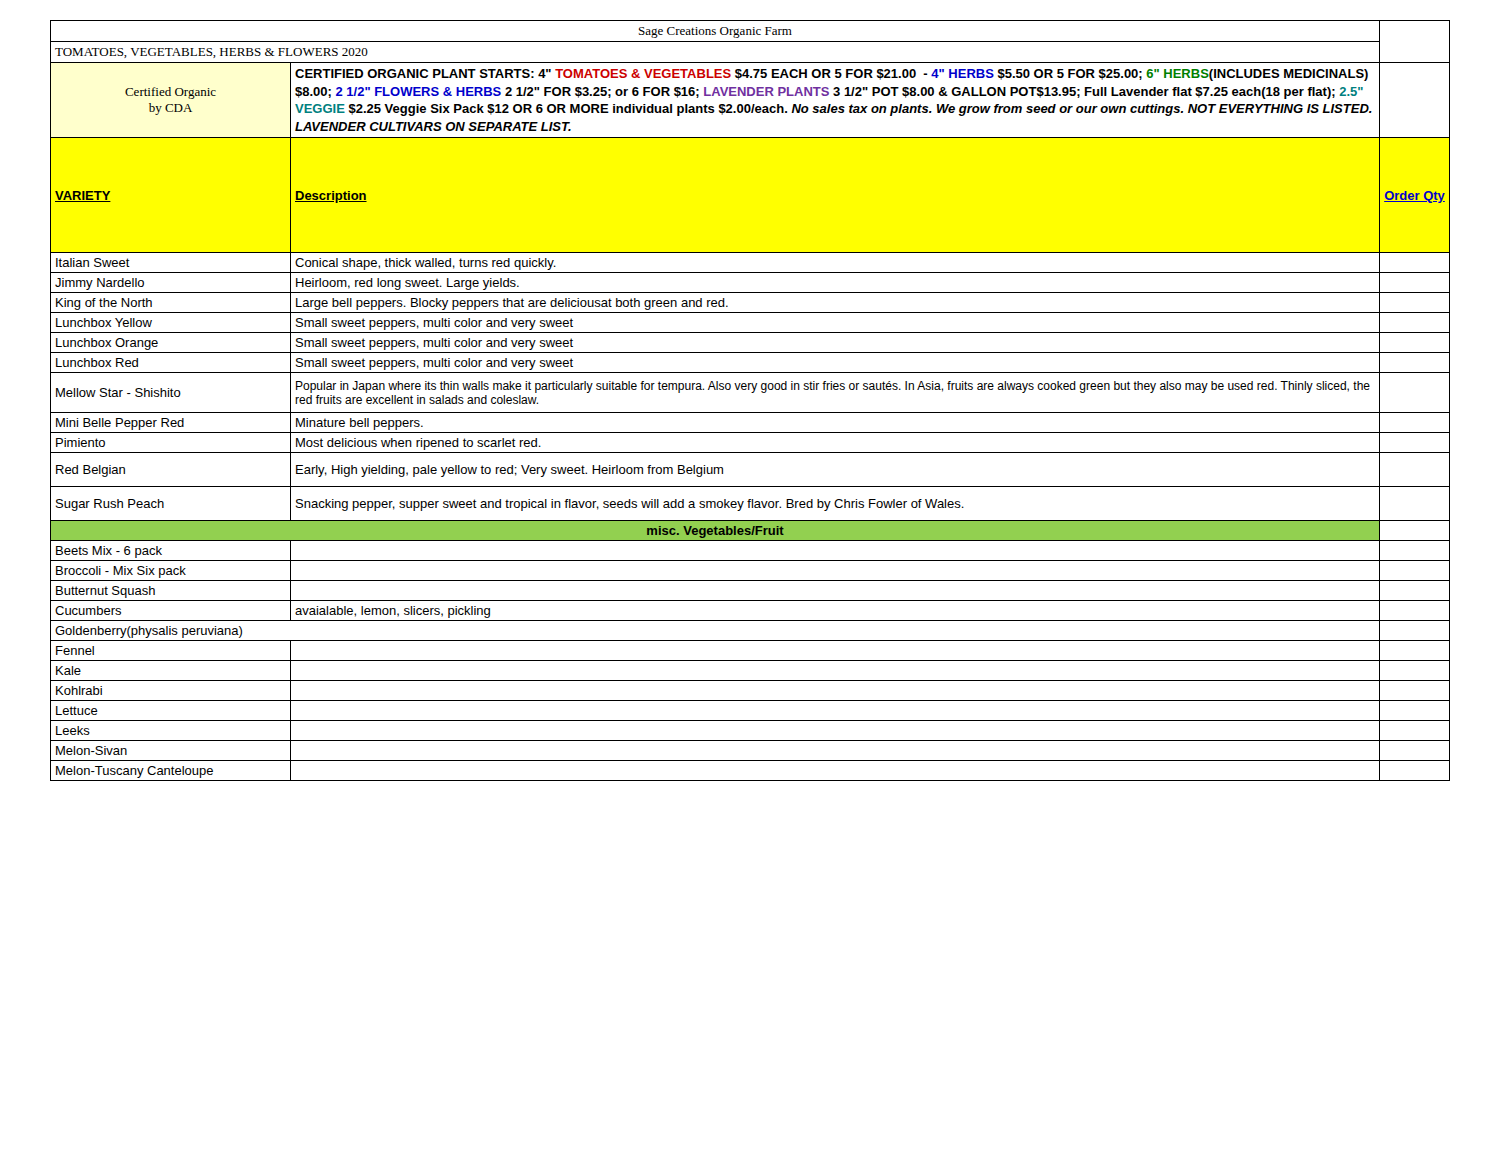| Sage Creations Organic Farm | |
| TOMATOES, VEGETABLES, HERBS & FLOWERS 2020 |
| Certified Organic by CDA | CERTIFIED ORGANIC PLANT STARTS: 4" TOMATOES & VEGETABLES $4.75 EACH OR 5 FOR $21.00 - 4" HERBS $5.50 OR 5 FOR $25.00; 6" HERBS (INCLUDES MEDICINALS) $8.00; 2 1/2" FLOWERS & HERBS 2 1/2" FOR $3.25; or 6 FOR $16; LAVENDER PLANTS 3 1/2" POT $8.00 & GALLON POT$13.95; Full Lavender flat $7.25 each(18 per flat); 2.5" VEGGIE $2.25 Veggie Six Pack $12 OR 6 OR MORE individual plants $2.00/each. No sales tax on plants. We grow from seed or our own cuttings. NOT EVERYTHING IS LISTED. LAVENDER CULTIVARS ON SEPARATE LIST. | |
| VARIETY | Description | Order Qty |
| Italian Sweet | Conical shape, thick walled, turns red quickly. | |
| Jimmy Nardello | Heirloom, red long sweet. Large yields. | |
| King of the North | Large bell peppers. Blocky peppers that are deliciousat both green and red. | |
| Lunchbox Yellow | Small sweet peppers, multi color and very sweet | |
| Lunchbox Orange | Small sweet peppers, multi color and very sweet | |
| Lunchbox Red | Small sweet peppers, multi color and very sweet | |
| Mellow Star - Shishito | Popular in Japan where its thin walls make it particularly suitable for tempura. Also very good in stir fries or sautés. In Asia, fruits are always cooked green but they also may be used red. Thinly sliced, the red fruits are excellent in salads and coleslaw. | |
| Mini Belle Pepper Red | Minature bell peppers. | |
| Pimiento | Most delicious when ripened to scarlet red. | |
| Red Belgian | Early, High yielding, pale yellow to red; Very sweet. Heirloom from Belgium | |
| Sugar Rush Peach | Snacking pepper, supper sweet and tropical in flavor, seeds will add a smokey flavor. Bred by Chris Fowler of Wales. | |
| misc. Vegetables/Fruit | |
| Beets Mix - 6 pack | | |
| Broccoli - Mix Six pack | | |
| Butternut Squash | | |
| Cucumbers | avaialable, lemon, slicers, pickling | |
| Goldenberry(physalis peruviana) | |
| Fennel | | |
| Kale | | |
| Kohlrabi | | |
| Lettuce | | |
| Leeks | | |
| Melon-Sivan | | |
| Melon-Tuscany Canteloupe | | |